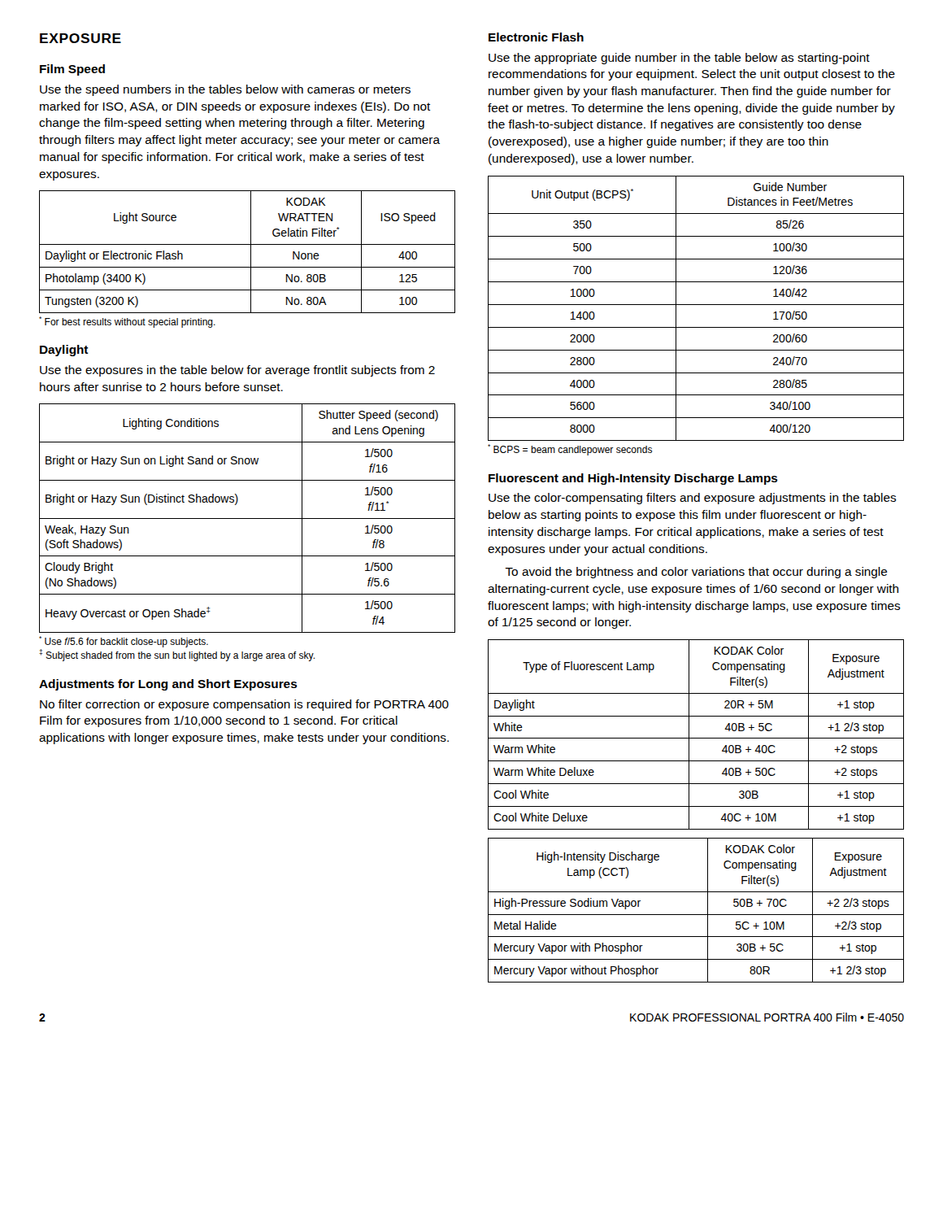EXPOSURE
Film Speed
Use the speed numbers in the tables below with cameras or meters marked for ISO, ASA, or DIN speeds or exposure indexes (EIs). Do not change the film-speed setting when metering through a filter. Metering through filters may affect light meter accuracy; see your meter or camera manual for specific information. For critical work, make a series of test exposures.
| Light Source | KODAK WRATTEN Gelatin Filter * | ISO Speed |
| --- | --- | --- |
| Daylight or Electronic Flash | None | 400 |
| Photolamp (3400 K) | No. 80B | 125 |
| Tungsten (3200 K) | No. 80A | 100 |
* For best results without special printing.
Daylight
Use the exposures in the table below for average frontlit subjects from 2 hours after sunrise to 2 hours before sunset.
| Lighting Conditions | Shutter Speed (second) and Lens Opening |
| --- | --- |
| Bright or Hazy Sun on Light Sand or Snow | 1/500 f /16 |
| Bright or Hazy Sun (Distinct Shadows) | 1/500 f /11 * |
| Weak, Hazy Sun (Soft Shadows) | 1/500 f /8 |
| Cloudy Bright (No Shadows) | 1/500 f /5.6 |
| Heavy Overcast or Open Shade ‡ | 1/500 f /4 |
* Use f/5.6 for backlit close-up subjects.
‡ Subject shaded from the sun but lighted by a large area of sky.
Adjustments for Long and Short Exposures
No filter correction or exposure compensation is required for PORTRA 400 Film for exposures from 1/10,000 second to 1 second. For critical applications with longer exposure times, make tests under your conditions.
Electronic Flash
Use the appropriate guide number in the table below as starting-point recommendations for your equipment. Select the unit output closest to the number given by your flash manufacturer. Then find the guide number for feet or metres. To determine the lens opening, divide the guide number by the flash-to-subject distance. If negatives are consistently too dense (overexposed), use a higher guide number; if they are too thin (underexposed), use a lower number.
| Unit Output (BCPS) * | Guide Number Distances in Feet/Metres |
| --- | --- |
| 350 | 85/26 |
| 500 | 100/30 |
| 700 | 120/36 |
| 1000 | 140/42 |
| 1400 | 170/50 |
| 2000 | 200/60 |
| 2800 | 240/70 |
| 4000 | 280/85 |
| 5600 | 340/100 |
| 8000 | 400/120 |
* BCPS = beam candlepower seconds
Fluorescent and High-Intensity Discharge Lamps
Use the color-compensating filters and exposure adjustments in the tables below as starting points to expose this film under fluorescent or high-intensity discharge lamps. For critical applications, make a series of test exposures under your actual conditions.
To avoid the brightness and color variations that occur during a single alternating-current cycle, use exposure times of 1/60 second or longer with fluorescent lamps; with high-intensity discharge lamps, use exposure times of 1/125 second or longer.
| Type of Fluorescent Lamp | KODAK Color Compensating Filter(s) | Exposure Adjustment |
| --- | --- | --- |
| Daylight | 20R + 5M | +1 stop |
| White | 40B + 5C | +1 2/3 stop |
| Warm White | 40B + 40C | +2 stops |
| Warm White Deluxe | 40B + 50C | +2 stops |
| Cool White | 30B | +1 stop |
| Cool White Deluxe | 40C + 10M | +1 stop |
| High-Intensity Discharge Lamp (CCT) | KODAK Color Compensating Filter(s) | Exposure Adjustment |
| --- | --- | --- |
| High-Pressure Sodium Vapor | 50B + 70C | +2 2/3 stops |
| Metal Halide | 5C + 10M | +2/3 stop |
| Mercury Vapor with Phosphor | 30B + 5C | +1 stop |
| Mercury Vapor without Phosphor | 80R | +1 2/3 stop |
2 KODAK PROFESSIONAL PORTRA 400 Film • E-4050